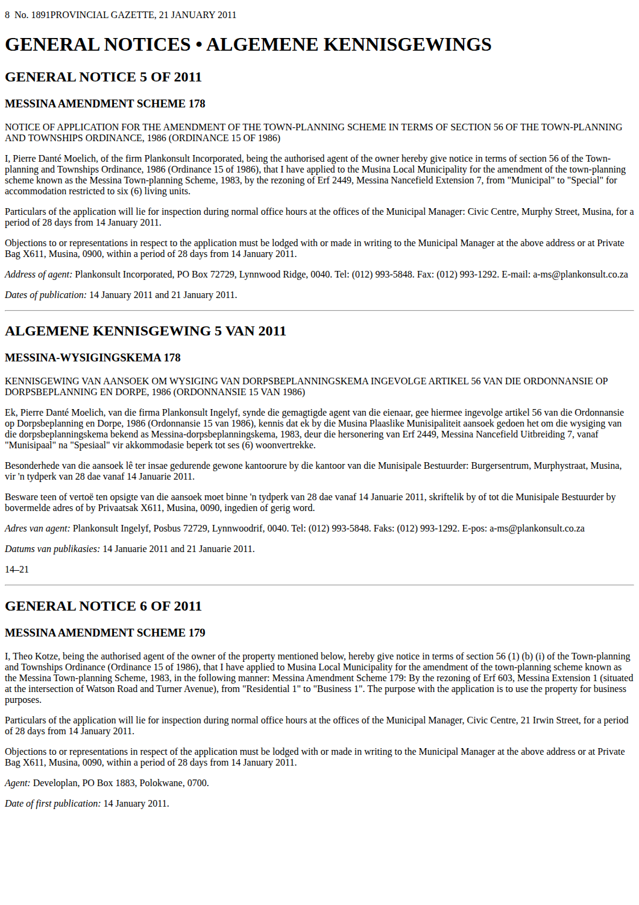8 No. 1891PROVINCIAL GAZETTE, 21 JANUARY 2011
GENERAL NOTICES • ALGEMENE KENNISGEWINGS
GENERAL NOTICE 5 OF 2011
MESSINA AMENDMENT SCHEME 178
NOTICE OF APPLICATION FOR THE AMENDMENT OF THE TOWN-PLANNING SCHEME IN TERMS OF SECTION 56 OF THE TOWN-PLANNING AND TOWNSHIPS ORDINANCE, 1986 (ORDINANCE 15 OF 1986)
I, Pierre Danté Moelich, of the firm Plankonsult Incorporated, being the authorised agent of the owner hereby give notice in terms of section 56 of the Town-planning and Townships Ordinance, 1986 (Ordinance 15 of 1986), that I have applied to the Musina Local Municipality for the amendment of the town-planning scheme known as the Messina Town-planning Scheme, 1983, by the rezoning of Erf 2449, Messina Nancefield Extension 7, from "Municipal" to "Special" for accommodation restricted to six (6) living units.
Particulars of the application will lie for inspection during normal office hours at the offices of the Municipal Manager: Civic Centre, Murphy Street, Musina, for a period of 28 days from 14 January 2011.
Objections to or representations in respect to the application must be lodged with or made in writing to the Municipal Manager at the above address or at Private Bag X611, Musina, 0900, within a period of 28 days from 14 January 2011.
Address of agent: Plankonsult Incorporated, PO Box 72729, Lynnwood Ridge, 0040. Tel: (012) 993-5848. Fax: (012) 993-1292. E-mail: a-ms@plankonsult.co.za
Dates of publication: 14 January 2011 and 21 January 2011.
ALGEMENE KENNISGEWING 5 VAN 2011
MESSINA-WYSIGINGSKEMA 178
KENNISGEWING VAN AANSOEK OM WYSIGING VAN DORPSBEPLANNINGSKEMA INGEVOLGE ARTIKEL 56 VAN DIE ORDONNANSIE OP DORPSBEPLANNING EN DORPE, 1986 (ORDONNANSIE 15 VAN 1986)
Ek, Pierre Danté Moelich, van die firma Plankonsult Ingelyf, synde die gemagtigde agent van die eienaar, gee hiermee ingevolge artikel 56 van die Ordonnansie op Dorpsbeplanning en Dorpe, 1986 (Ordonnansie 15 van 1986), kennis dat ek by die Musina Plaaslike Munisipaliteit aansoek gedoen het om die wysiging van die dorpsbeplanningskema bekend as Messina-dorpsbeplanningskema, 1983, deur die hersonering van Erf 2449, Messina Nancefield Uitbreiding 7, vanaf "Munisipaal" na "Spesiaal" vir akkommodasie beperk tot ses (6) woonvertrekke.
Besonderhede van die aansoek lê ter insae gedurende gewone kantoorure by die kantoor van die Munisipale Bestuurder: Burgersentrum, Murphystraat, Musina, vir 'n tydperk van 28 dae vanaf 14 Januarie 2011.
Besware teen of vertoë ten opsigte van die aansoek moet binne 'n tydperk van 28 dae vanaf 14 Januarie 2011, skriftelik by of tot die Munisipale Bestuurder by bovermelde adres of by Privaatsak X611, Musina, 0090, ingedien of gerig word.
Adres van agent: Plankonsult Ingelyf, Posbus 72729, Lynnwoodrif, 0040. Tel: (012) 993-5848. Faks: (012) 993-1292. E-pos: a-ms@plankonsult.co.za
Datums van publikasies: 14 Januarie 2011 and 21 Januarie 2011.
14–21
GENERAL NOTICE 6 OF 2011
MESSINA AMENDMENT SCHEME 179
I, Theo Kotze, being the authorised agent of the owner of the property mentioned below, hereby give notice in terms of section 56 (1) (b) (i) of the Town-planning and Townships Ordinance (Ordinance 15 of 1986), that I have applied to Musina Local Municipality for the amendment of the town-planning scheme known as the Messina Town-planning Scheme, 1983, in the following manner: Messina Amendment Scheme 179: By the rezoning of Erf 603, Messina Extension 1 (situated at the intersection of Watson Road and Turner Avenue), from "Residential 1" to "Business 1". The purpose with the application is to use the property for business purposes.
Particulars of the application will lie for inspection during normal office hours at the offices of the Municipal Manager, Civic Centre, 21 Irwin Street, for a period of 28 days from 14 January 2011.
Objections to or representations in respect of the application must be lodged with or made in writing to the Municipal Manager at the above address or at Private Bag X611, Musina, 0090, within a period of 28 days from 14 January 2011.
Agent: Developlan, PO Box 1883, Polokwane, 0700.
Date of first publication: 14 January 2011.